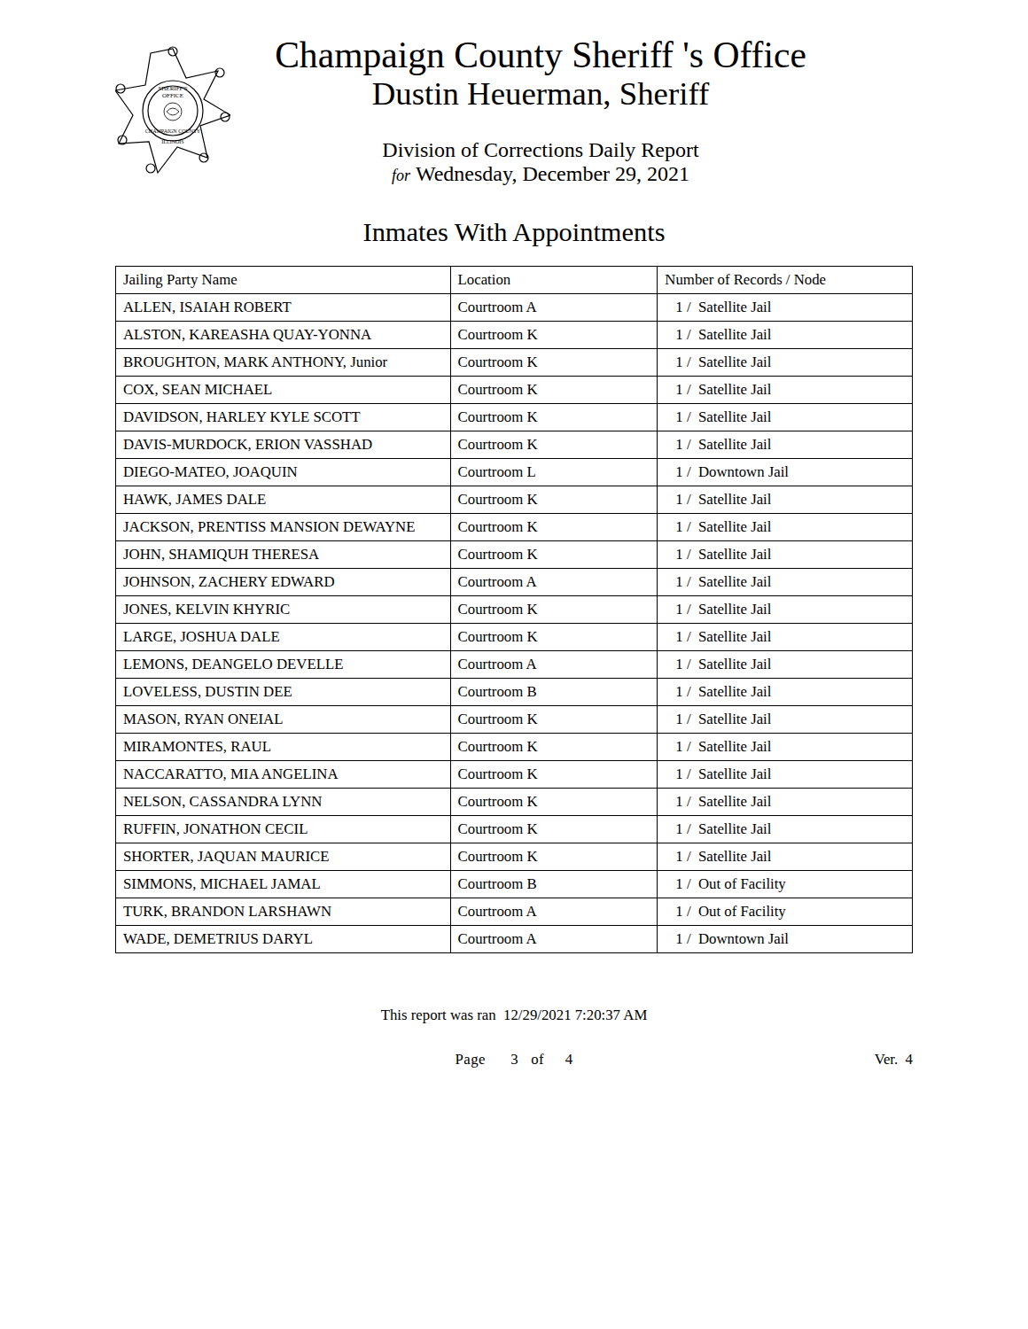SHERIFF'S OFFICE CHAMPAIGN COUNTY ILLINOIS
Champaign County Sheriff 's Office
Dustin Heuerman, Sheriff
Division of Corrections Daily Report
for Wednesday, December 29, 2021
Inmates With Appointments
| Jailing Party Name | Location | Number of Records / Node |
| --- | --- | --- |
| ALLEN, ISAIAH ROBERT | Courtroom A | 1 / Satellite Jail |
| ALSTON, KAREASHA QUAY-YONNA | Courtroom K | 1 / Satellite Jail |
| BROUGHTON, MARK ANTHONY, Junior | Courtroom K | 1 / Satellite Jail |
| COX, SEAN MICHAEL | Courtroom K | 1 / Satellite Jail |
| DAVIDSON, HARLEY KYLE SCOTT | Courtroom K | 1 / Satellite Jail |
| DAVIS-MURDOCK, ERION VASSHAD | Courtroom K | 1 / Satellite Jail |
| DIEGO-MATEO, JOAQUIN | Courtroom L | 1 / Downtown Jail |
| HAWK, JAMES DALE | Courtroom K | 1 / Satellite Jail |
| JACKSON, PRENTISS MANSION DEWAYNE | Courtroom K | 1 / Satellite Jail |
| JOHN, SHAMIQUH THERESA | Courtroom K | 1 / Satellite Jail |
| JOHNSON, ZACHERY EDWARD | Courtroom A | 1 / Satellite Jail |
| JONES, KELVIN KHYRIC | Courtroom K | 1 / Satellite Jail |
| LARGE, JOSHUA DALE | Courtroom K | 1 / Satellite Jail |
| LEMONS, DEANGELO DEVELLE | Courtroom A | 1 / Satellite Jail |
| LOVELESS, DUSTIN DEE | Courtroom B | 1 / Satellite Jail |
| MASON, RYAN ONEIAL | Courtroom K | 1 / Satellite Jail |
| MIRAMONTES, RAUL | Courtroom K | 1 / Satellite Jail |
| NACCARATTO, MIA ANGELINA | Courtroom K | 1 / Satellite Jail |
| NELSON, CASSANDRA LYNN | Courtroom K | 1 / Satellite Jail |
| RUFFIN, JONATHON CECIL | Courtroom K | 1 / Satellite Jail |
| SHORTER, JAQUAN MAURICE | Courtroom K | 1 / Satellite Jail |
| SIMMONS, MICHAEL JAMAL | Courtroom B | 1 / Out of Facility |
| TURK, BRANDON LARSHAWN | Courtroom A | 1 / Out of Facility |
| WADE, DEMETRIUS DARYL | Courtroom A | 1 / Downtown Jail |
This report was ran 12/29/2021 7:20:37 AM
Page 3 of 4 Ver. 4